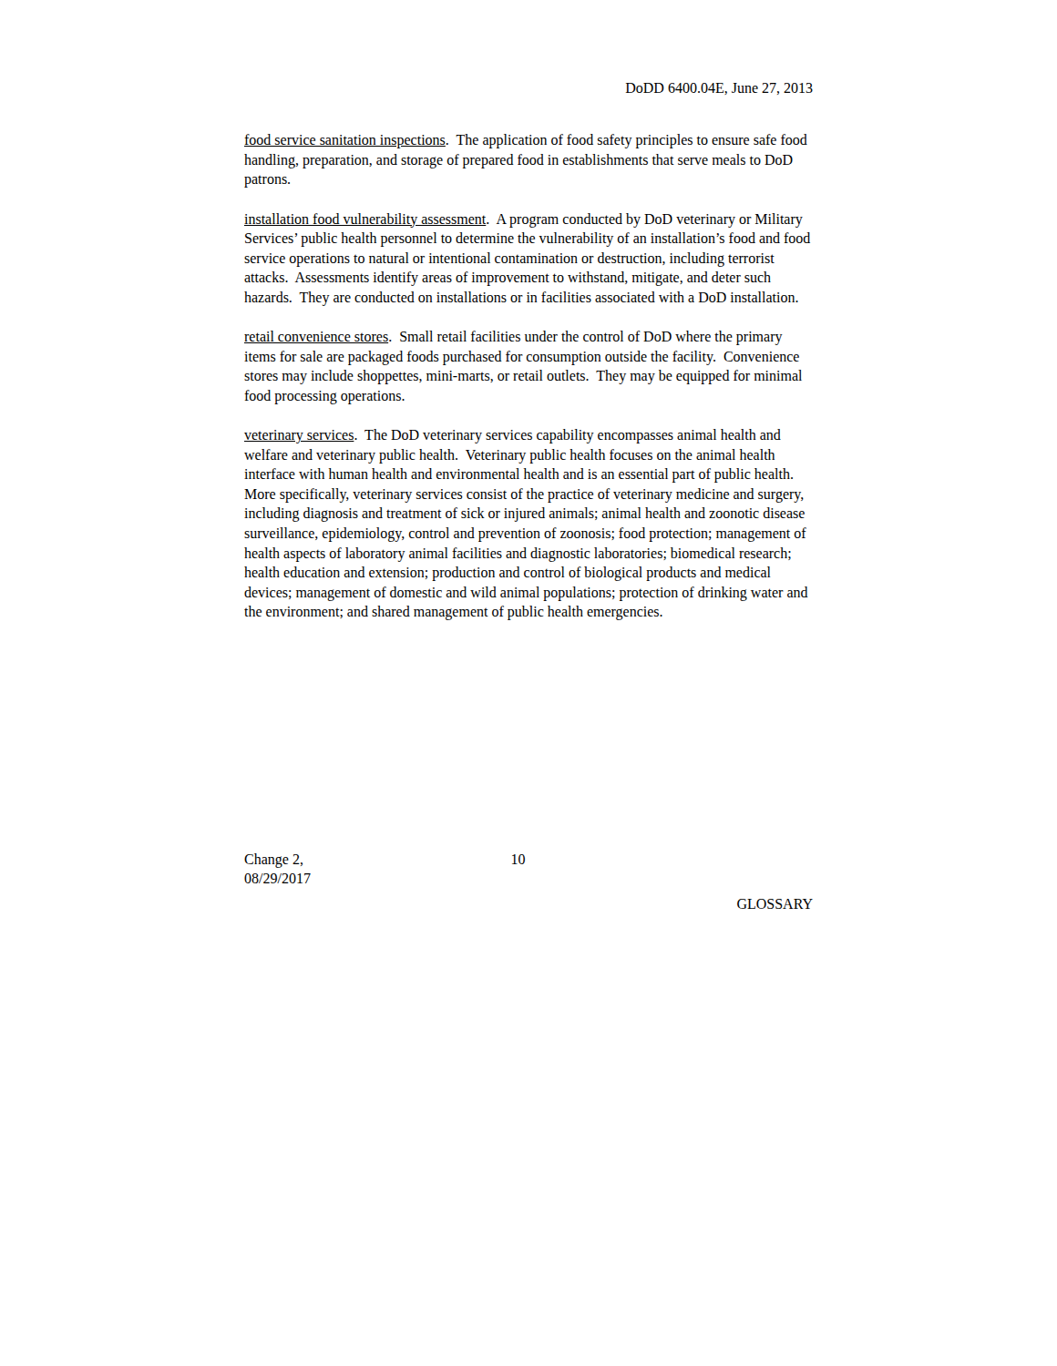DoDD 6400.04E, June 27, 2013
food service sanitation inspections. The application of food safety principles to ensure safe food handling, preparation, and storage of prepared food in establishments that serve meals to DoD patrons.
installation food vulnerability assessment. A program conducted by DoD veterinary or Military Services’ public health personnel to determine the vulnerability of an installation’s food and food service operations to natural or intentional contamination or destruction, including terrorist attacks. Assessments identify areas of improvement to withstand, mitigate, and deter such hazards. They are conducted on installations or in facilities associated with a DoD installation.
retail convenience stores. Small retail facilities under the control of DoD where the primary items for sale are packaged foods purchased for consumption outside the facility. Convenience stores may include shoppettes, mini-marts, or retail outlets. They may be equipped for minimal food processing operations.
veterinary services. The DoD veterinary services capability encompasses animal health and welfare and veterinary public health. Veterinary public health focuses on the animal health interface with human health and environmental health and is an essential part of public health. More specifically, veterinary services consist of the practice of veterinary medicine and surgery, including diagnosis and treatment of sick or injured animals; animal health and zoonotic disease surveillance, epidemiology, control and prevention of zoonosis; food protection; management of health aspects of laboratory animal facilities and diagnostic laboratories; biomedical research; health education and extension; production and control of biological products and medical devices; management of domestic and wild animal populations; protection of drinking water and the environment; and shared management of public health emergencies.
Change 2, 08/29/2017
10
GLOSSARY